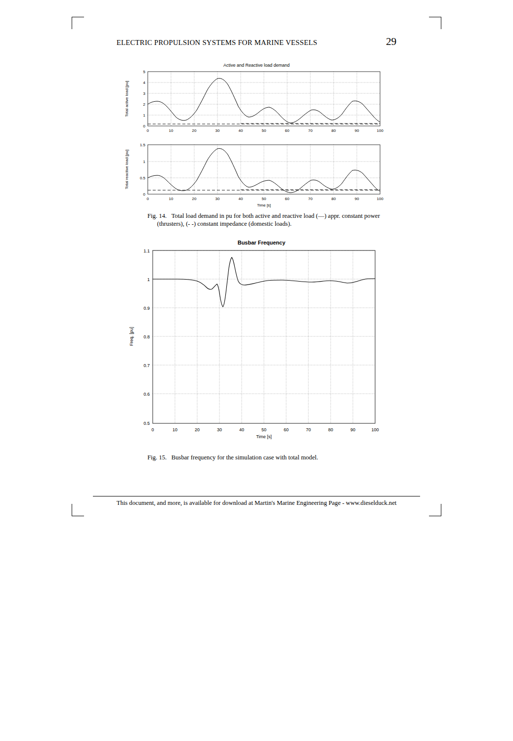ELECTRIC PROPULSION SYSTEMS FOR MARINE VESSELS 29
Active and Reactive load demand 5 4 3 2 1 0 0 10 20 30 40 50 60 70 80 90 100 Total active load [pu] 1.5 1 0.5 0 0 10 20 30 40 50 60 70 80 90 100 Time [s] Total reactive load [pu]
Fig. 14. Total load demand in pu for both active and reactive load (—) appr. constant power (thrusters), (- -) constant impedance (domestic loads).
Busbar Frequency 1.1 1 0.9 0.8 0.7 0.6 0.5 0 10 20 30 40 50 60 70 80 90 100 Time [s] Freq. [pu]
Fig. 15. Busbar frequency for the simulation case with total model.
This document, and more, is available for download at Martin's Marine Engineering Page - www.dieselduck.net